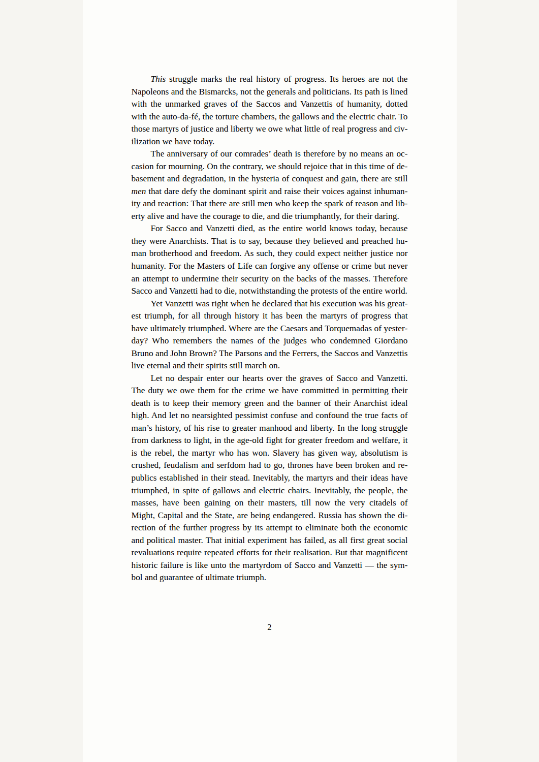This struggle marks the real history of progress. Its heroes are not the Napoleons and the Bismarcks, not the generals and politicians. Its path is lined with the unmarked graves of the Saccos and Vanzettis of humanity, dotted with the auto-da-fé, the torture chambers, the gallows and the electric chair. To those martyrs of justice and liberty we owe what little of real progress and civilization we have today.
The anniversary of our comrades’ death is therefore by no means an occasion for mourning. On the contrary, we should rejoice that in this time of debasement and degradation, in the hysteria of conquest and gain, there are still men that dare defy the dominant spirit and raise their voices against inhumanity and reaction: That there are still men who keep the spark of reason and liberty alive and have the courage to die, and die triumphantly, for their daring.
For Sacco and Vanzetti died, as the entire world knows today, because they were Anarchists. That is to say, because they believed and preached human brotherhood and freedom. As such, they could expect neither justice nor humanity. For the Masters of Life can forgive any offense or crime but never an attempt to undermine their security on the backs of the masses. Therefore Sacco and Vanzetti had to die, notwithstanding the protests of the entire world.
Yet Vanzetti was right when he declared that his execution was his greatest triumph, for all through history it has been the martyrs of progress that have ultimately triumphed. Where are the Caesars and Torquemadas of yesterday? Who remembers the names of the judges who condemned Giordano Bruno and John Brown? The Parsons and the Ferrers, the Saccos and Vanzettis live eternal and their spirits still march on.
Let no despair enter our hearts over the graves of Sacco and Vanzetti. The duty we owe them for the crime we have committed in permitting their death is to keep their memory green and the banner of their Anarchist ideal high. And let no nearsighted pessimist confuse and confound the true facts of man’s history, of his rise to greater manhood and liberty. In the long struggle from darkness to light, in the age-old fight for greater freedom and welfare, it is the rebel, the martyr who has won. Slavery has given way, absolutism is crushed, feudalism and serfdom had to go, thrones have been broken and republics established in their stead. Inevitably, the martyrs and their ideas have triumphed, in spite of gallows and electric chairs. Inevitably, the people, the masses, have been gaining on their masters, till now the very citadels of Might, Capital and the State, are being endangered. Russia has shown the direction of the further progress by its attempt to eliminate both the economic and political master. That initial experiment has failed, as all first great social revaluations require repeated efforts for their realisation. But that magnificent historic failure is like unto the martyrdom of Sacco and Vanzetti — the symbol and guarantee of ultimate triumph.
2